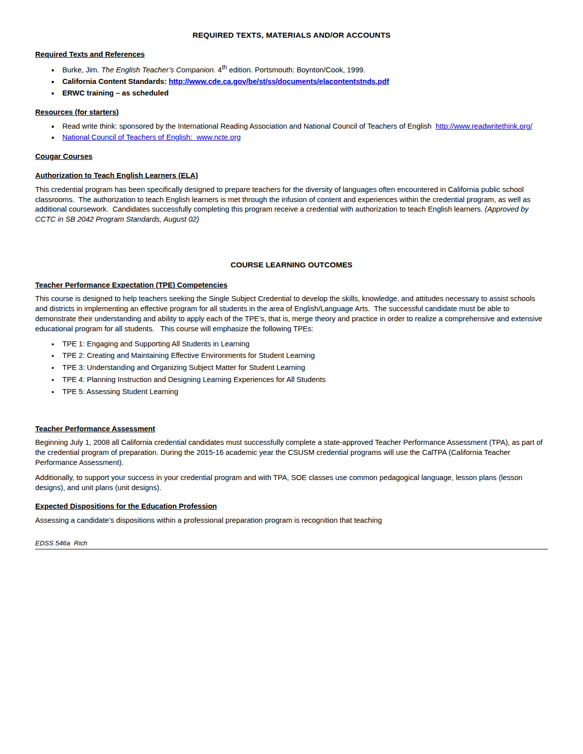REQUIRED TEXTS, MATERIALS AND/OR ACCOUNTS
Required Texts and References
Burke, Jim. The English Teacher’s Companion. 4th edition. Portsmouth: Boynton/Cook, 1999.
California Content Standards: http://www.cde.ca.gov/be/st/ss/documents/elacontentstnds.pdf
ERWC training – as scheduled
Resources (for starters)
Read write think: sponsored by the International Reading Association and National Council of Teachers of English http://www.readwritethink.org/
National Council of Teachers of English: www.ncte.org
Cougar Courses
Authorization to Teach English Learners (ELA)
This credential program has been specifically designed to prepare teachers for the diversity of languages often encountered in California public school classrooms. The authorization to teach English learners is met through the infusion of content and experiences within the credential program, as well as additional coursework. Candidates successfully completing this program receive a credential with authorization to teach English learners. (Approved by CCTC in SB 2042 Program Standards, August 02)
COURSE LEARNING OUTCOMES
Teacher Performance Expectation (TPE) Competencies
This course is designed to help teachers seeking the Single Subject Credential to develop the skills, knowledge, and attitudes necessary to assist schools and districts in implementing an effective program for all students in the area of English/Language Arts. The successful candidate must be able to demonstrate their understanding and ability to apply each of the TPE’s, that is, merge theory and practice in order to realize a comprehensive and extensive educational program for all students. This course will emphasize the following TPEs:
TPE 1: Engaging and Supporting All Students in Learning
TPE 2: Creating and Maintaining Effective Environments for Student Learning
TPE 3: Understanding and Organizing Subject Matter for Student Learning
TPE 4: Planning Instruction and Designing Learning Experiences for All Students
TPE 5: Assessing Student Learning
Teacher Performance Assessment
Beginning July 1, 2008 all California credential candidates must successfully complete a state-approved Teacher Performance Assessment (TPA), as part of the credential program of preparation. During the 2015-16 academic year the CSUSM credential programs will use the CalTPA (California Teacher Performance Assessment).
Additionally, to support your success in your credential program and with TPA, SOE classes use common pedagogical language, lesson plans (lesson designs), and unit plans (unit designs).
Expected Dispositions for the Education Profession
Assessing a candidate’s dispositions within a professional preparation program is recognition that teaching
EDSS 546a Rich